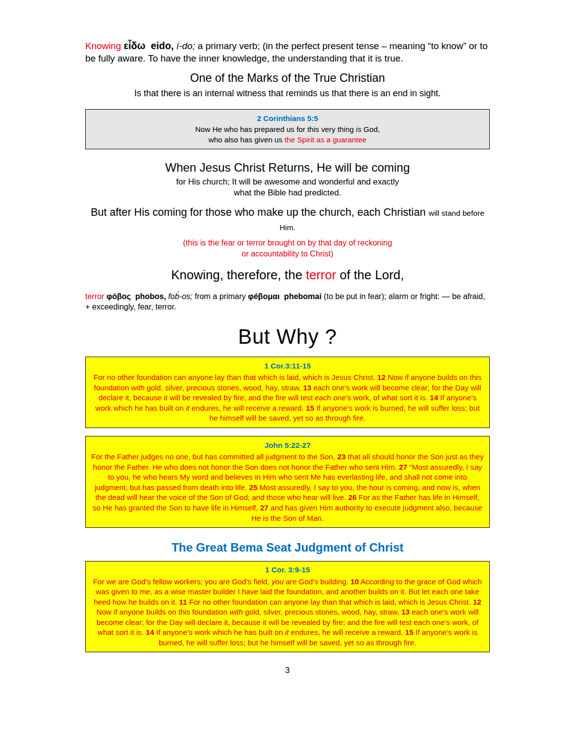Knowing εἶδω eido, í-do; a primary verb; (in the perfect present tense – meaning “to know” or to be fully aware. To have the inner knowledge, the understanding that it is true.
One of the Marks of the True Christian
Is that there is an internal witness that reminds us that there is an end in sight.
2 Corinthians 5:5 Now He who has prepared us for this very thing is God,
who also has given us the Spirit as a guarantee
When Jesus Christ Returns, He will be coming
for His church; It will be awesome and wonderful and exactly
what the Bible had predicted.
But after His coming for those who make up the church, each Christian will stand before Him.
(this is the fear or terror brought on by that day of reckoning
or accountability to Christ)
Knowing, therefore, the terror of the Lord,
terror φóβος phobos, fob́-os; from a primary φéβομαι phebomai (to be put in fear); alarm or fright: — be afraid, + exceedingly, fear, terror.
But Why ?
1 Cor.3:11-15 For no other foundation can anyone lay than that which is laid, which is Jesus Christ. 12 Now if anyone builds on this foundation with gold, silver, precious stones, wood, hay, straw, 13 each one’s work will become clear; for the Day will declare it, because it will be revealed by fire; and the fire will test each one’s work, of what sort it is. 14 If anyone’s work which he has built on it endures, he will receive a reward. 15 If anyone’s work is burned, he will suffer loss; but he himself will be saved, yet so as through fire.
John 5:22-27 For the Father judges no one, but has committed all judgment to the Son, 23 that all should honor the Son just as they honor the Father. He who does not honor the Son does not honor the Father who sent Him. 27 “Most assuredly, I say to you, he who hears My word and believes in Him who sent Me has everlasting life, and shall not come into judgment, but has passed from death into life. 25 Most assuredly, I say to you, the hour is coming, and now is, when the dead will hear the voice of the Son of God; and those who hear will live. 26 For as the Father has life in Himself, so He has granted the Son to have life in Himself, 27 and has given Him authority to execute judgment also, because He is the Son of Man.
The Great Bema Seat Judgment of Christ
1 Cor. 3:9-15 For we are God’s fellow workers; you are God’s field, you are God’s building. 10 According to the grace of God which was given to me, as a wise master builder I have laid the foundation, and another builds on it. But let each one take heed how he builds on it. 11 For no other foundation can anyone lay than that which is laid, which is Jesus Christ. 12 Now if anyone builds on this foundation with gold, silver, precious stones, wood, hay, straw, 13 each one’s work will become clear; for the Day will declare it, because it will be revealed by fire; and the fire will test each one’s work, of what sort it is. 14 If anyone’s work which he has built on it endures, he will receive a reward. 15 If anyone’s work is burned, he will suffer loss; but he himself will be saved, yet so as through fire.
3